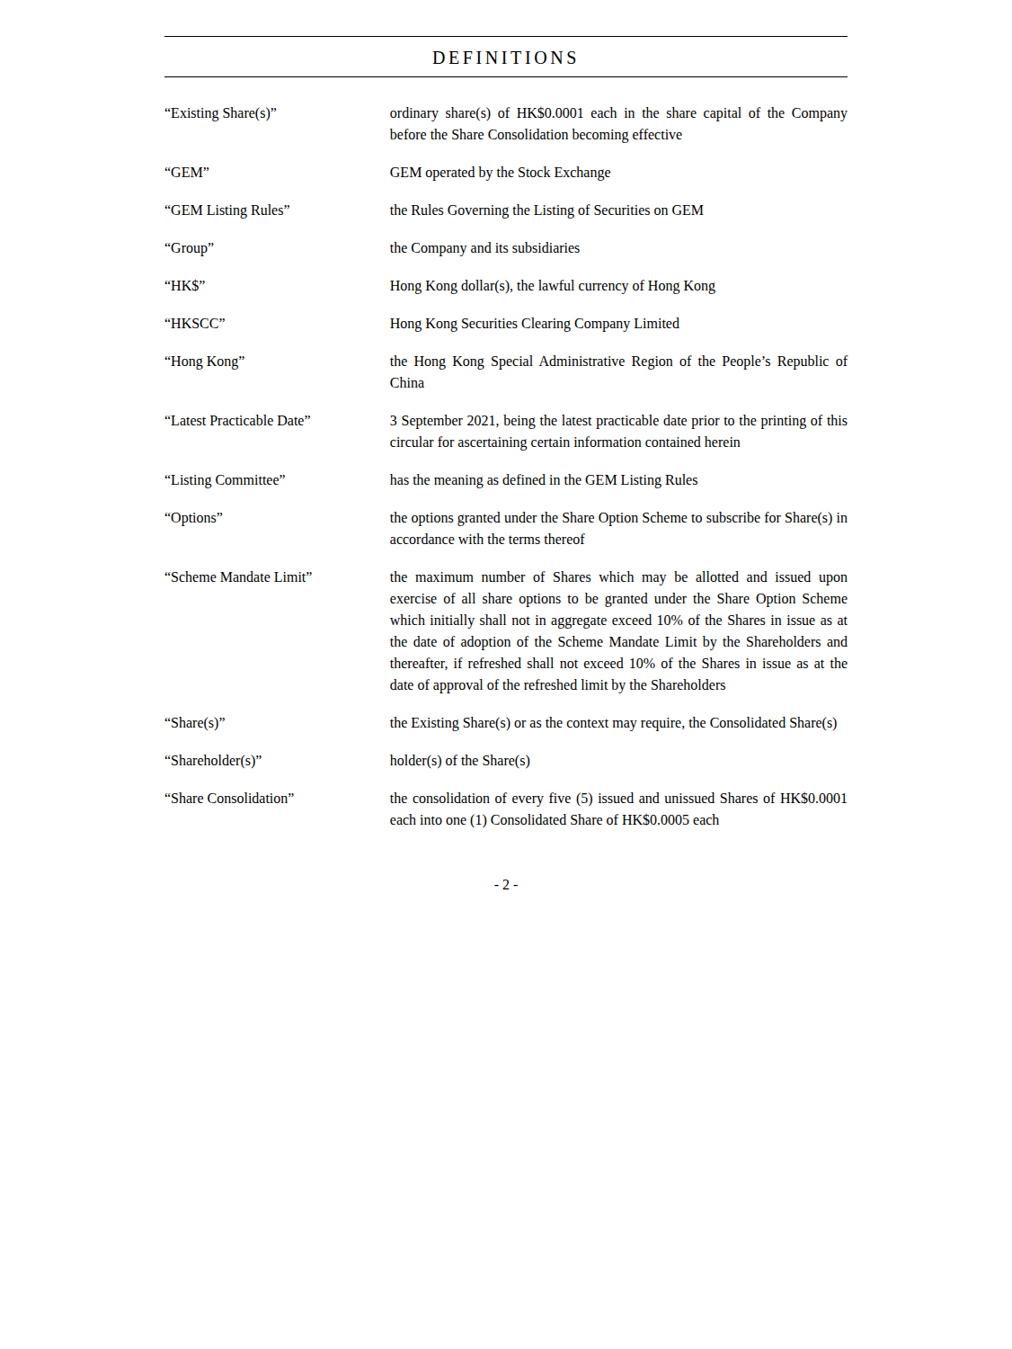DEFINITIONS
| “Existing Share(s)” | ordinary share(s) of HK$0.0001 each in the share capital of the Company before the Share Consolidation becoming effective |
| “GEM” | GEM operated by the Stock Exchange |
| “GEM Listing Rules” | the Rules Governing the Listing of Securities on GEM |
| “Group” | the Company and its subsidiaries |
| “HK$” | Hong Kong dollar(s), the lawful currency of Hong Kong |
| “HKSCC” | Hong Kong Securities Clearing Company Limited |
| “Hong Kong” | the Hong Kong Special Administrative Region of the People’s Republic of China |
| “Latest Practicable Date” | 3 September 2021, being the latest practicable date prior to the printing of this circular for ascertaining certain information contained herein |
| “Listing Committee” | has the meaning as defined in the GEM Listing Rules |
| “Options” | the options granted under the Share Option Scheme to subscribe for Share(s) in accordance with the terms thereof |
| “Scheme Mandate Limit” | the maximum number of Shares which may be allotted and issued upon exercise of all share options to be granted under the Share Option Scheme which initially shall not in aggregate exceed 10% of the Shares in issue as at the date of adoption of the Scheme Mandate Limit by the Shareholders and thereafter, if refreshed shall not exceed 10% of the Shares in issue as at the date of approval of the refreshed limit by the Shareholders |
| “Share(s)” | the Existing Share(s) or as the context may require, the Consolidated Share(s) |
| “Shareholder(s)” | holder(s) of the Share(s) |
| “Share Consolidation” | the consolidation of every five (5) issued and unissued Shares of HK$0.0001 each into one (1) Consolidated Share of HK$0.0005 each |
- 2 -